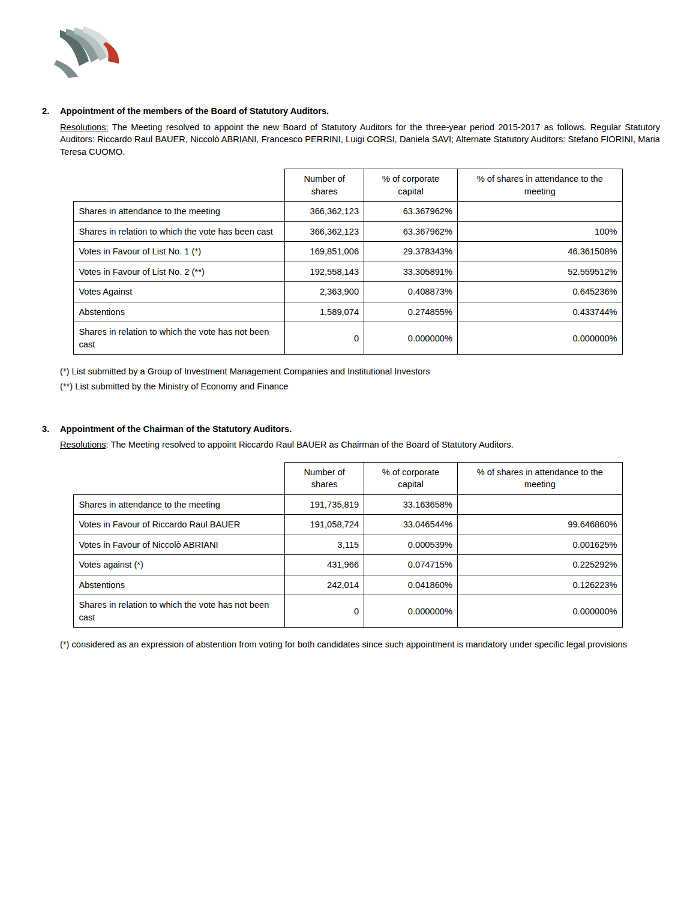2.
Appointment of the members of the Board of Statutory Auditors.
Resolutions: The Meeting resolved to appoint the new Board of Statutory Auditors for the three-year period 2015-2017 as follows. Regular Statutory Auditors: Riccardo Raul BAUER, Niccolò ABRIANI, Francesco PERRINI, Luigi CORSI, Daniela SAVI; Alternate Statutory Auditors: Stefano FIORINI, Maria Teresa CUOMO.
| | Number of shares | % of corporate capital | % of shares in attendance to the meeting |
| --- | --- | --- | --- |
| Shares in attendance to the meeting | 366,362,123 | 63.367962% | |
| Shares in relation to which the vote has been cast | 366,362,123 | 63.367962% | 100% |
| Votes in Favour of List No. 1 (*) | 169,851,006 | 29.378343% | 46.361508% |
| Votes in Favour of List No. 2 (**) | 192,558,143 | 33.305891% | 52.559512% |
| Votes Against | 2,363,900 | 0.408873% | 0.645236% |
| Abstentions | 1,589,074 | 0.274855% | 0.433744% |
| Shares in relation to which the vote has not been cast | 0 | 0.000000% | 0.000000% |
(*) List submitted by a Group of Investment Management Companies and Institutional Investors
(**) List submitted by the Ministry of Economy and Finance
3.
Appointment of the Chairman of the Statutory Auditors.
Resolutions: The Meeting resolved to appoint Riccardo Raul BAUER as Chairman of the Board of Statutory Auditors.
| | Number of shares | % of corporate capital | % of shares in attendance to the meeting |
| --- | --- | --- | --- |
| Shares in attendance to the meeting | 191,735,819 | 33.163658% | |
| Votes in Favour of Riccardo Raul BAUER | 191,058,724 | 33.046544% | 99.646860% |
| Votes in Favour of Niccolò ABRIANI | 3,115 | 0.000539% | 0.001625% |
| Votes against (*) | 431,966 | 0.074715% | 0.225292% |
| Abstentions | 242,014 | 0.041860% | 0.126223% |
| Shares in relation to which the vote has not been cast | 0 | 0.000000% | 0.000000% |
(*) considered as an expression of abstention from voting for both candidates since such appointment is mandatory under specific legal provisions